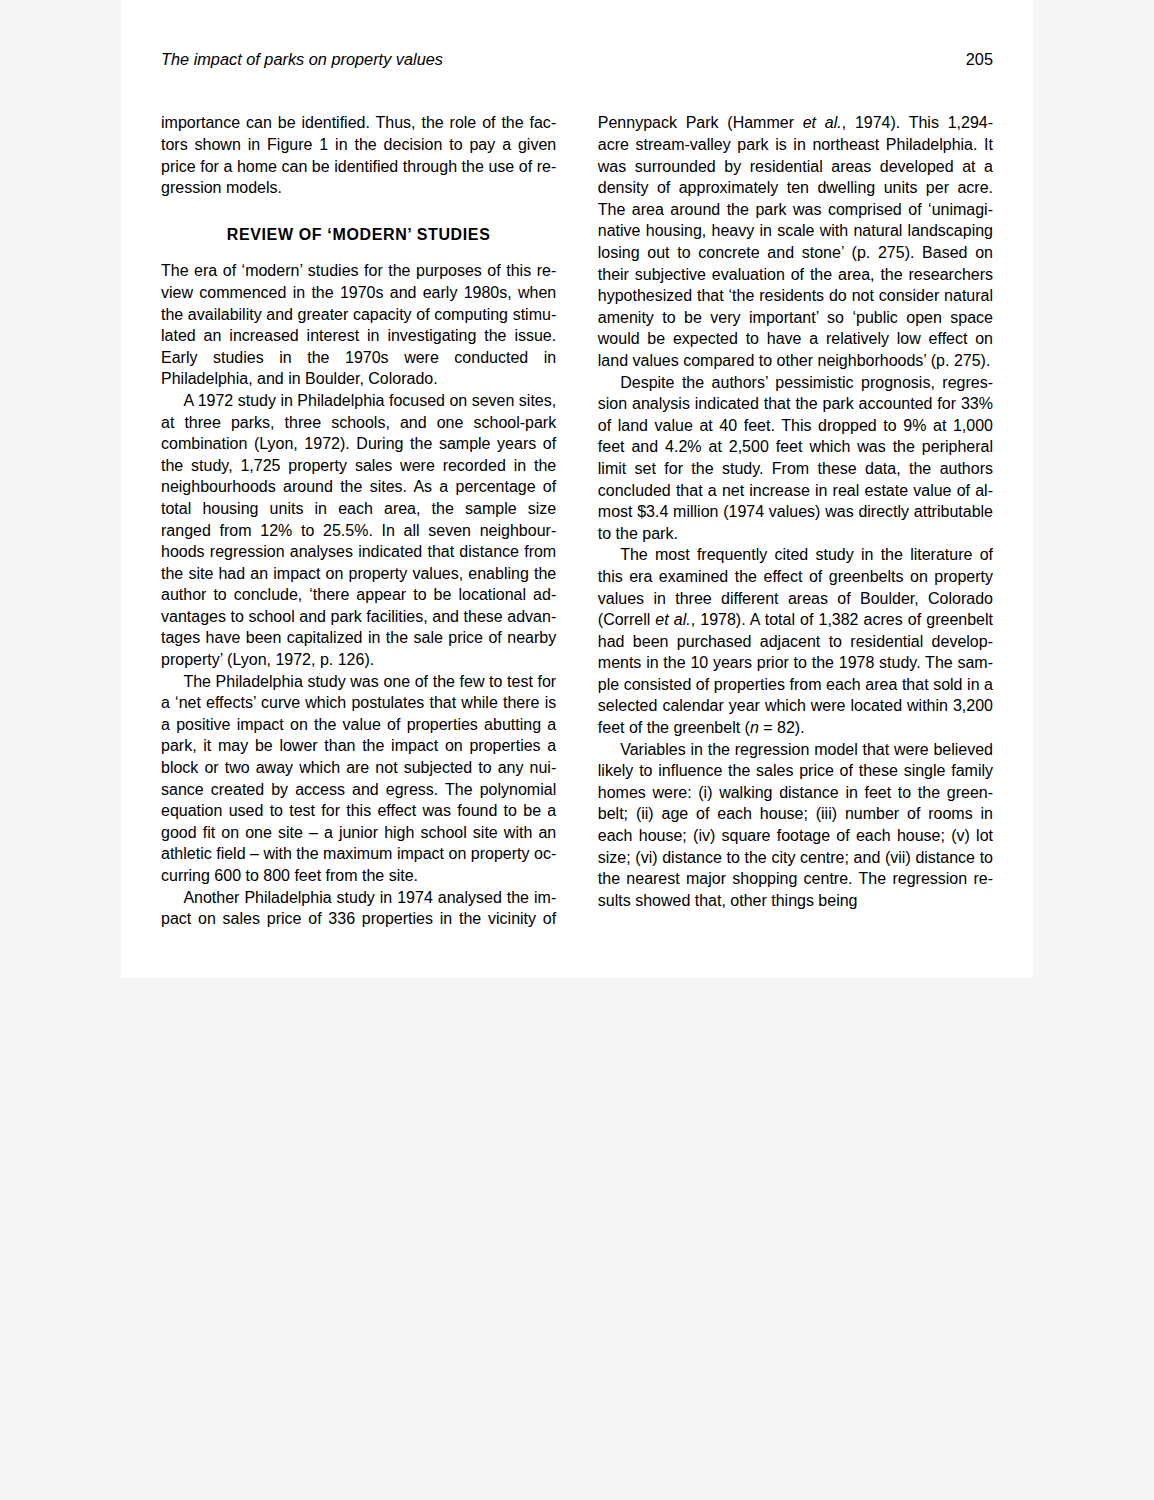The impact of parks on property values 205
importance can be identified. Thus, the role of the factors shown in Figure 1 in the decision to pay a given price for a home can be identified through the use of regression models.
REVIEW OF ‘MODERN’ STUDIES
The era of ‘modern’ studies for the purposes of this review commenced in the 1970s and early 1980s, when the availability and greater capacity of computing stimulated an increased interest in investigating the issue. Early studies in the 1970s were conducted in Philadelphia, and in Boulder, Colorado.
A 1972 study in Philadelphia focused on seven sites, at three parks, three schools, and one school-park combination (Lyon, 1972). During the sample years of the study, 1,725 property sales were recorded in the neighbourhoods around the sites. As a percentage of total housing units in each area, the sample size ranged from 12% to 25.5%. In all seven neighbourhoods regression analyses indicated that distance from the site had an impact on property values, enabling the author to conclude, ‘there appear to be locational advantages to school and park facilities, and these advantages have been capitalized in the sale price of nearby property’ (Lyon, 1972, p. 126).
The Philadelphia study was one of the few to test for a ‘net effects’ curve which postulates that while there is a positive impact on the value of properties abutting a park, it may be lower than the impact on properties a block or two away which are not subjected to any nuisance created by access and egress. The polynomial equation used to test for this effect was found to be a good fit on one site – a junior high school site with an athletic field – with the maximum impact on property occurring 600 to 800 feet from the site.
Another Philadelphia study in 1974 analysed the impact on sales price of 336 properties in the vicinity of Pennypack Park (Hammer et al., 1974). This 1,294-acre stream-valley park is in northeast Philadelphia. It was surrounded by residential areas developed at a density of approximately ten dwelling units per acre. The area around the park was comprised of ‘unimaginative housing, heavy in scale with natural landscaping losing out to concrete and stone’ (p. 275). Based on their subjective evaluation of the area, the researchers hypothesized that ‘the residents do not consider natural amenity to be very important’ so ‘public open space would be expected to have a relatively low effect on land values compared to other neighborhoods’ (p. 275).
Despite the authors’ pessimistic prognosis, regression analysis indicated that the park accounted for 33% of land value at 40 feet. This dropped to 9% at 1,000 feet and 4.2% at 2,500 feet which was the peripheral limit set for the study. From these data, the authors concluded that a net increase in real estate value of almost $3.4 million (1974 values) was directly attributable to the park.
The most frequently cited study in the literature of this era examined the effect of greenbelts on property values in three different areas of Boulder, Colorado (Correll et al., 1978). A total of 1,382 acres of greenbelt had been purchased adjacent to residential developments in the 10 years prior to the 1978 study. The sample consisted of properties from each area that sold in a selected calendar year which were located within 3,200 feet of the greenbelt (n = 82).
Variables in the regression model that were believed likely to influence the sales price of these single family homes were: (i) walking distance in feet to the greenbelt; (ii) age of each house; (iii) number of rooms in each house; (iv) square footage of each house; (v) lot size; (vi) distance to the city centre; and (vii) distance to the nearest major shopping centre. The regression results showed that, other things being